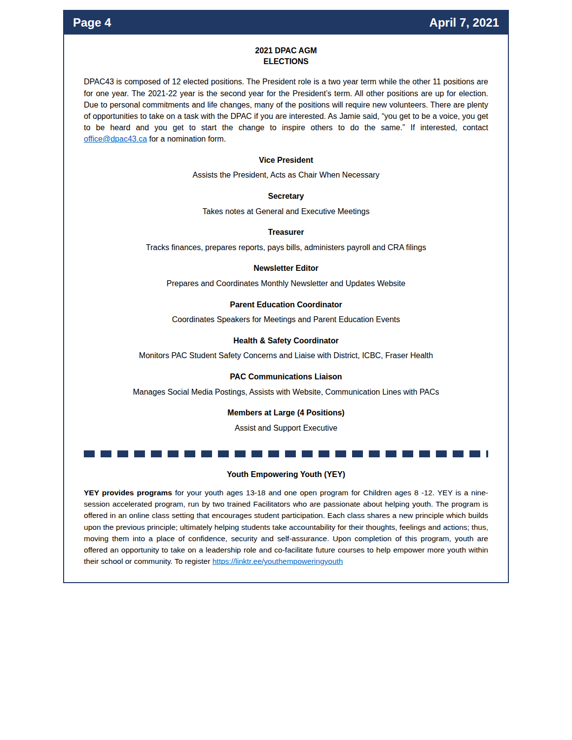Page 4 April 7, 2021
2021 DPAC AGM
ELECTIONS
DPAC43 is composed of 12 elected positions. The President role is a two year term while the other 11 positions are for one year. The 2021-22 year is the second year for the President’s term. All other positions are up for election. Due to personal commitments and life changes, many of the positions will require new volunteers. There are plenty of opportunities to take on a task with the DPAC if you are interested. As Jamie said, “you get to be a voice, you get to be heard and you get to start the change to inspire others to do the same.” If interested, contact office@dpac43.ca for a nomination form.
Vice President
Assists the President, Acts as Chair When Necessary
Secretary
Takes notes at General and Executive Meetings
Treasurer
Tracks finances, prepares reports, pays bills, administers payroll and CRA filings
Newsletter Editor
Prepares and Coordinates Monthly Newsletter and Updates Website
Parent Education Coordinator
Coordinates Speakers for Meetings and Parent Education Events
Health & Safety Coordinator
Monitors PAC Student Safety Concerns and Liaise with District, ICBC, Fraser Health
PAC Communications Liaison
Manages Social Media Postings, Assists with Website, Communication Lines with PACs
Members at Large (4 Positions)
Assist and Support Executive
Youth Empowering Youth (YEY)
YEY provides programs for your youth ages 13-18 and one open program for Children ages 8 -12. YEY is a nine-session accelerated program, run by two trained Facilitators who are passionate about helping youth. The program is offered in an online class setting that encourages student participation. Each class shares a new principle which builds upon the previous principle; ultimately helping students take accountability for their thoughts, feelings and actions; thus, moving them into a place of confidence, security and self-assurance. Upon completion of this program, youth are offered an opportunity to take on a leadership role and co-facilitate future courses to help empower more youth within their school or community. To register https://linktr.ee/youthempoweringyouth